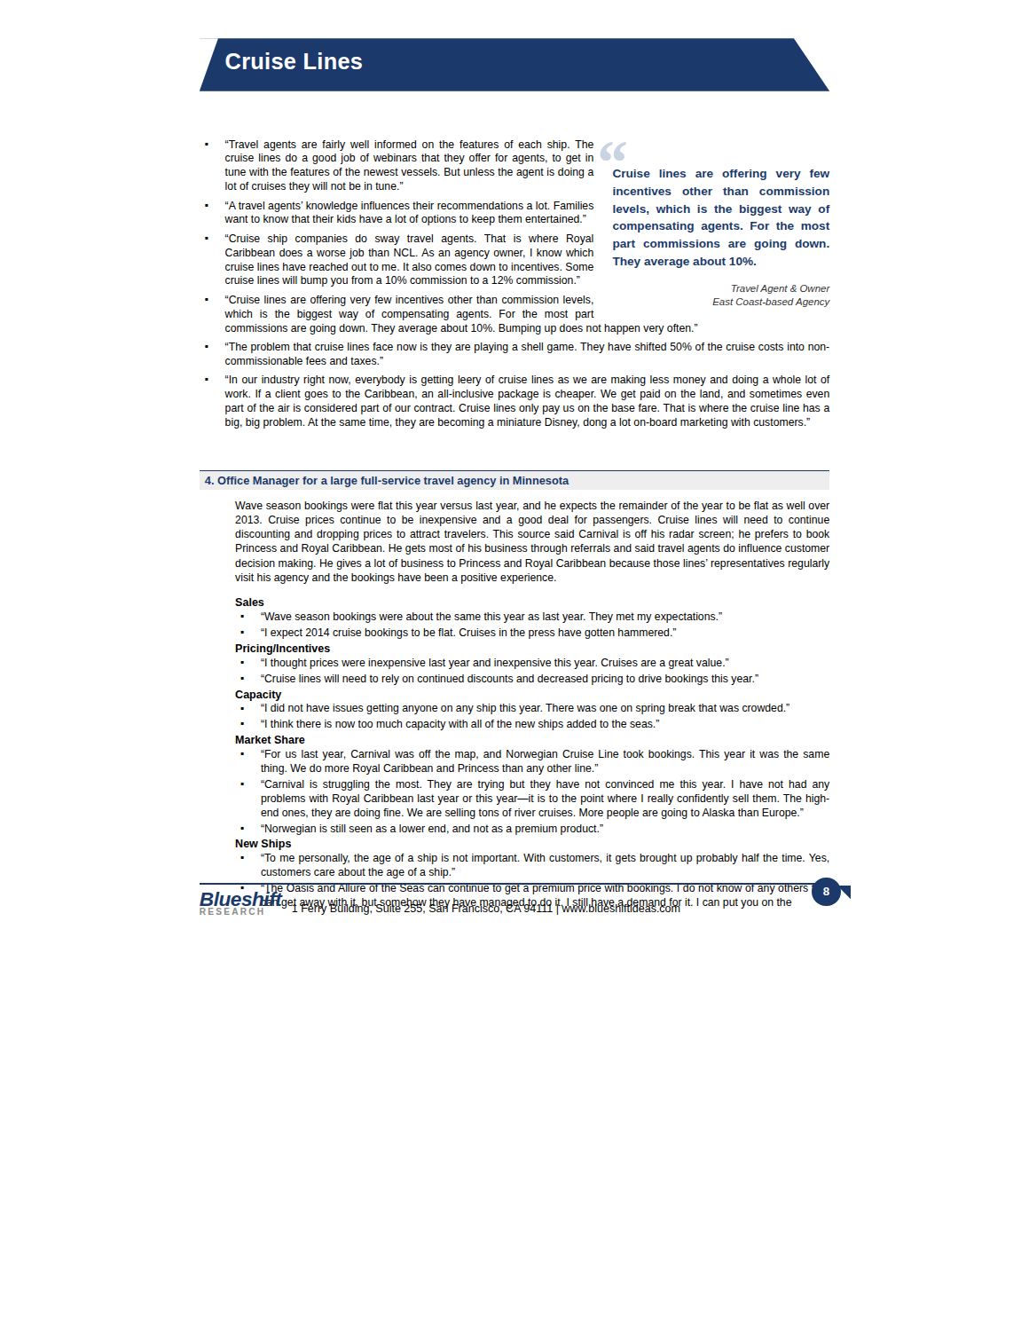Cruise Lines
“
Cruise lines are offering very few incentives other than commission levels, which is the biggest way of compensating agents. For the most part commissions are going down. They average about 10%.
Travel Agent & Owner
East Coast-based Agency
“Travel agents are fairly well informed on the features of each ship. The cruise lines do a good job of webinars that they offer for agents, to get in tune with the features of the newest vessels. But unless the agent is doing a lot of cruises they will not be in tune.”
“A travel agents’ knowledge influences their recommendations a lot. Families want to know that their kids have a lot of options to keep them entertained.”
“Cruise ship companies do sway travel agents. That is where Royal Caribbean does a worse job than NCL. As an agency owner, I know which cruise lines have reached out to me. It also comes down to incentives. Some cruise lines will bump you from a 10% commission to a 12% commission.”
“Cruise lines are offering very few incentives other than commission levels, which is the biggest way of compensating agents. For the most part commissions are going down. They average about 10%. Bumping up does not happen very often.”
“The problem that cruise lines face now is they are playing a shell game. They have shifted 50% of the cruise costs into non-commissionable fees and taxes.”
“In our industry right now, everybody is getting leery of cruise lines as we are making less money and doing a whole lot of work. If a client goes to the Caribbean, an all-inclusive package is cheaper. We get paid on the land, and sometimes even part of the air is considered part of our contract. Cruise lines only pay us on the base fare. That is where the cruise line has a big, big problem. At the same time, they are becoming a miniature Disney, dong a lot on-board marketing with customers.”
4. Office Manager for a large full-service travel agency in Minnesota
Wave season bookings were flat this year versus last year, and he expects the remainder of the year to be flat as well over 2013. Cruise prices continue to be inexpensive and a good deal for passengers. Cruise lines will need to continue discounting and dropping prices to attract travelers. This source said Carnival is off his radar screen; he prefers to book Princess and Royal Caribbean. He gets most of his business through referrals and said travel agents do influence customer decision making. He gives a lot of business to Princess and Royal Caribbean because those lines’ representatives regularly visit his agency and the bookings have been a positive experience.
Sales
“Wave season bookings were about the same this year as last year. They met my expectations.”
“I expect 2014 cruise bookings to be flat. Cruises in the press have gotten hammered.”
Pricing/Incentives
“I thought prices were inexpensive last year and inexpensive this year. Cruises are a great value.”
“Cruise lines will need to rely on continued discounts and decreased pricing to drive bookings this year.”
Capacity
“I did not have issues getting anyone on any ship this year. There was one on spring break that was crowded.”
“I think there is now too much capacity with all of the new ships added to the seas.”
Market Share
“For us last year, Carnival was off the map, and Norwegian Cruise Line took bookings. This year it was the same thing. We do more Royal Caribbean and Princess than any other line.”
“Carnival is struggling the most. They are trying but they have not convinced me this year. I have not had any problems with Royal Caribbean last year or this year—it is to the point where I really confidently sell them. The high-end ones, they are doing fine. We are selling tons of river cruises. More people are going to Alaska than Europe.”
“Norwegian is still seen as a lower end, and not as a premium product.”
New Ships
“To me personally, the age of a ship is not important. With customers, it gets brought up probably half the time. Yes, customers care about the age of a ship.”
“The Oasis and Allure of the Seas can continue to get a premium price with bookings. I do not know of any others that can get away with it, but somehow they have managed to do it. I still have a demand for it. I can put you on the
Blueshift RESEARCH
1 Ferry Building, Suite 255, San Francisco, CA 94111 | www.blueshiftideas.com
8